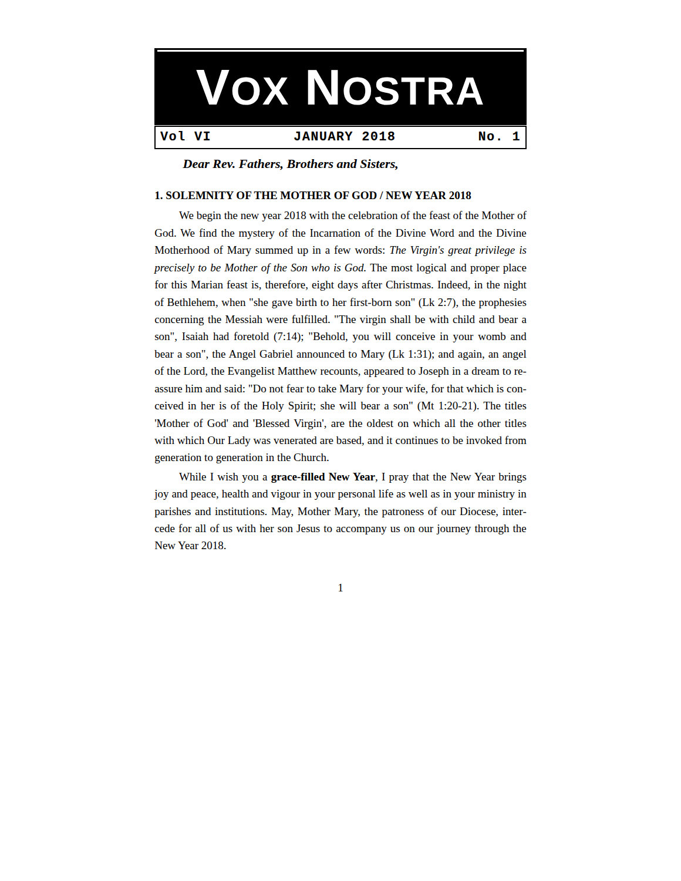VOX NOSTRA
Vol VI JANUARY 2018 No. 1
Dear Rev. Fathers, Brothers and Sisters,
1. Solemnity of the Mother of God / New Year 2018
We begin the new year 2018 with the celebration of the feast of the Mother of God. We find the mystery of the Incarnation of the Divine Word and the Divine Motherhood of Mary summed up in a few words: The Virgin's great privilege is precisely to be Mother of the Son who is God. The most logical and proper place for this Marian feast is, therefore, eight days after Christmas. Indeed, in the night of Bethlehem, when "she gave birth to her first-born son" (Lk 2:7), the prophesies concerning the Messiah were fulfilled. "The virgin shall be with child and bear a son", Isaiah had foretold (7:14); "Behold, you will conceive in your womb and bear a son", the Angel Gabriel announced to Mary (Lk 1:31); and again, an angel of the Lord, the Evangelist Matthew recounts, appeared to Joseph in a dream to reassure him and said: "Do not fear to take Mary for your wife, for that which is conceived in her is of the Holy Spirit; she will bear a son" (Mt 1:20-21). The titles 'Mother of God' and 'Blessed Virgin', are the oldest on which all the other titles with which Our Lady was venerated are based, and it continues to be invoked from generation to generation in the Church.
While I wish you a grace-filled New Year, I pray that the New Year brings joy and peace, health and vigour in your personal life as well as in your ministry in parishes and institutions. May, Mother Mary, the patroness of our Diocese, intercede for all of us with her son Jesus to accompany us on our journey through the New Year 2018.
1